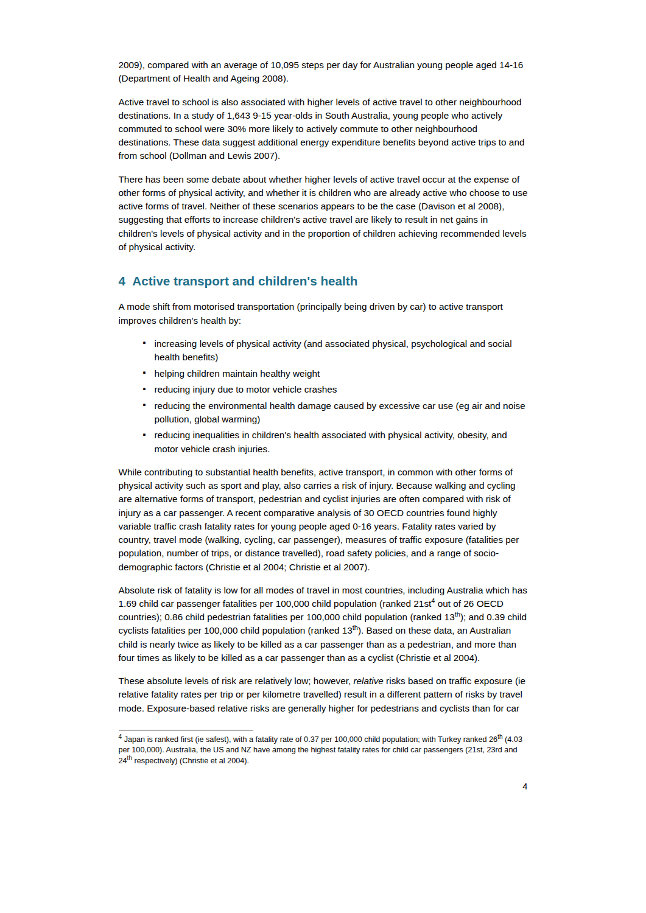2009), compared with an average of 10,095 steps per day for Australian young people aged 14-16 (Department of Health and Ageing 2008).
Active travel to school is also associated with higher levels of active travel to other neighbourhood destinations. In a study of 1,643 9-15 year-olds in South Australia, young people who actively commuted to school were 30% more likely to actively commute to other neighbourhood destinations. These data suggest additional energy expenditure benefits beyond active trips to and from school (Dollman and Lewis 2007).
There has been some debate about whether higher levels of active travel occur at the expense of other forms of physical activity, and whether it is children who are already active who choose to use active forms of travel. Neither of these scenarios appears to be the case (Davison et al 2008), suggesting that efforts to increase children's active travel are likely to result in net gains in children's levels of physical activity and in the proportion of children achieving recommended levels of physical activity.
4 Active transport and children's health
A mode shift from motorised transportation (principally being driven by car) to active transport improves children's health by:
increasing levels of physical activity (and associated physical, psychological and social health benefits)
helping children maintain healthy weight
reducing injury due to motor vehicle crashes
reducing the environmental health damage caused by excessive car use (eg air and noise pollution, global warming)
reducing inequalities in children's health associated with physical activity, obesity, and motor vehicle crash injuries.
While contributing to substantial health benefits, active transport, in common with other forms of physical activity such as sport and play, also carries a risk of injury. Because walking and cycling are alternative forms of transport, pedestrian and cyclist injuries are often compared with risk of injury as a car passenger. A recent comparative analysis of 30 OECD countries found highly variable traffic crash fatality rates for young people aged 0-16 years. Fatality rates varied by country, travel mode (walking, cycling, car passenger), measures of traffic exposure (fatalities per population, number of trips, or distance travelled), road safety policies, and a range of socio-demographic factors (Christie et al 2004; Christie et al 2007).
Absolute risk of fatality is low for all modes of travel in most countries, including Australia which has 1.69 child car passenger fatalities per 100,000 child population (ranked 21st4 out of 26 OECD countries); 0.86 child pedestrian fatalities per 100,000 child population (ranked 13th); and 0.39 child cyclists fatalities per 100,000 child population (ranked 13th). Based on these data, an Australian child is nearly twice as likely to be killed as a car passenger than as a pedestrian, and more than four times as likely to be killed as a car passenger than as a cyclist (Christie et al 2004).
These absolute levels of risk are relatively low; however, relative risks based on traffic exposure (ie relative fatality rates per trip or per kilometre travelled) result in a different pattern of risks by travel mode. Exposure-based relative risks are generally higher for pedestrians and cyclists than for car
4 Japan is ranked first (ie safest), with a fatality rate of 0.37 per 100,000 child population; with Turkey ranked 26th (4.03 per 100,000). Australia, the US and NZ have among the highest fatality rates for child car passengers (21st, 23rd and 24th respectively) (Christie et al 2004).
4